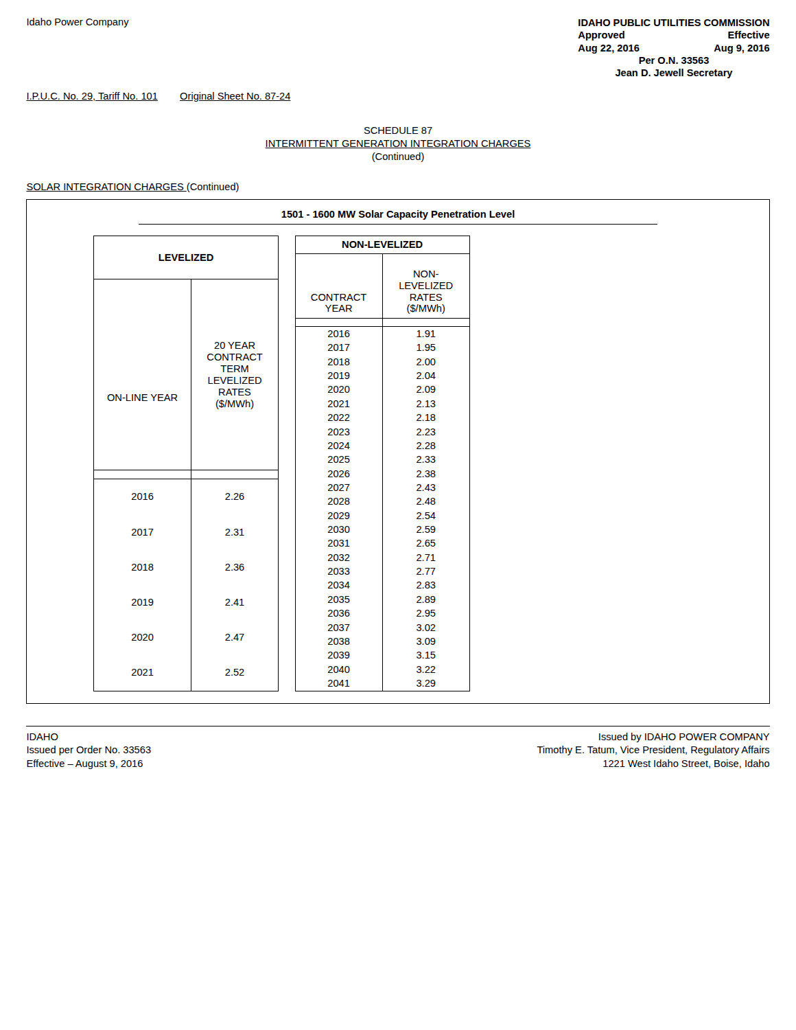Idaho Power Company
IDAHO PUBLIC UTILITIES COMMISSION
Approved Effective
Aug 22, 2016 Aug 9, 2016
Per O.N. 33563
Jean D. Jewell Secretary
I.P.U.C. No. 29, Tariff No. 101 Original Sheet No. 87-24
SCHEDULE 87
INTERMITTENT GENERATION INTEGRATION CHARGES
(Continued)
SOLAR INTEGRATION CHARGES (Continued)
1501 - 1600 MW Solar Capacity Penetration Level
| LEVELIZED |
| --- |
| ON-LINE YEAR | 20 YEAR CONTRACT TERM LEVELIZED RATES ($/MWh) |
| 2016 | 2.26 |
| 2017 | 2.31 |
| 2018 | 2.36 |
| 2019 | 2.41 |
| 2020 | 2.47 |
| 2021 | 2.52 |
| NON-LEVELIZED |
| --- |
| CONTRACT YEAR | NON- LEVELIZED RATES ($/MWh) |
| 2016 | 1.91 |
| 2017 | 1.95 |
| 2018 | 2.00 |
| 2019 | 2.04 |
| 2020 | 2.09 |
| 2021 | 2.13 |
| 2022 | 2.18 |
| 2023 | 2.23 |
| 2024 | 2.28 |
| 2025 | 2.33 |
| 2026 | 2.38 |
| 2027 | 2.43 |
| 2028 | 2.48 |
| 2029 | 2.54 |
| 2030 | 2.59 |
| 2031 | 2.65 |
| 2032 | 2.71 |
| 2033 | 2.77 |
| 2034 | 2.83 |
| 2035 | 2.89 |
| 2036 | 2.95 |
| 2037 | 3.02 |
| 2038 | 3.09 |
| 2039 | 3.15 |
| 2040 | 3.22 |
| 2041 | 3.29 |
IDAHO
Issued per Order No. 33563
Effective – August 9, 2016
Issued by IDAHO POWER COMPANY
Timothy E. Tatum, Vice President, Regulatory Affairs
1221 West Idaho Street, Boise, Idaho